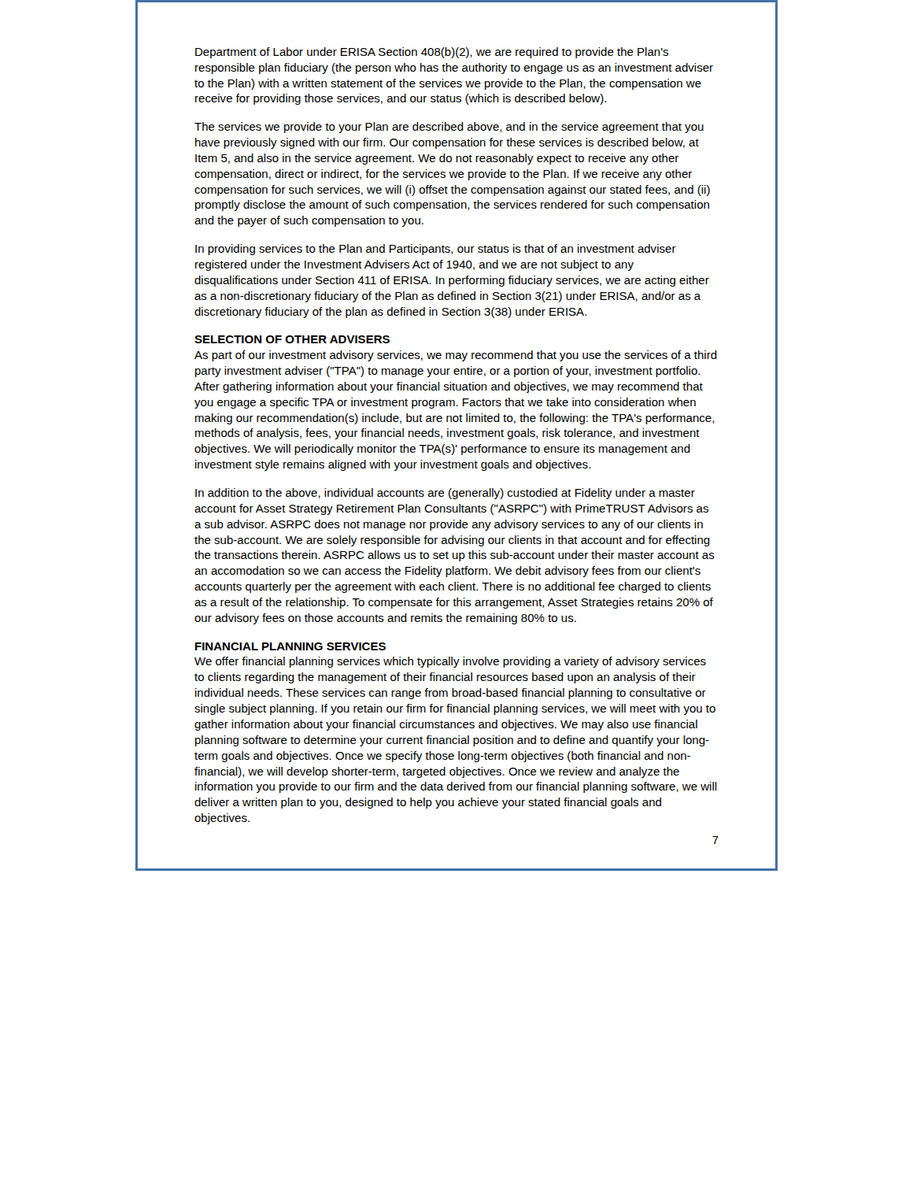Department of Labor under ERISA Section 408(b)(2), we are required to provide the Plan's responsible plan fiduciary (the person who has the authority to engage us as an investment adviser to the Plan) with a written statement of the services we provide to the Plan, the compensation we receive for providing those services, and our status (which is described below).
The services we provide to your Plan are described above, and in the service agreement that you have previously signed with our firm. Our compensation for these services is described below, at Item 5, and also in the service agreement. We do not reasonably expect to receive any other compensation, direct or indirect, for the services we provide to the Plan. If we receive any other compensation for such services, we will (i) offset the compensation against our stated fees, and (ii) promptly disclose the amount of such compensation, the services rendered for such compensation and the payer of such compensation to you.
In providing services to the Plan and Participants, our status is that of an investment adviser registered under the Investment Advisers Act of 1940, and we are not subject to any disqualifications under Section 411 of ERISA. In performing fiduciary services, we are acting either as a non-discretionary fiduciary of the Plan as defined in Section 3(21) under ERISA, and/or as a discretionary fiduciary of the plan as defined in Section 3(38) under ERISA.
Selection of Other Advisers
As part of our investment advisory services, we may recommend that you use the services of a third party investment adviser ("TPA") to manage your entire, or a portion of your, investment portfolio. After gathering information about your financial situation and objectives, we may recommend that you engage a specific TPA or investment program. Factors that we take into consideration when making our recommendation(s) include, but are not limited to, the following: the TPA's performance, methods of analysis, fees, your financial needs, investment goals, risk tolerance, and investment objectives. We will periodically monitor the TPA(s)' performance to ensure its management and investment style remains aligned with your investment goals and objectives.
In addition to the above, individual accounts are (generally) custodied at Fidelity under a master account for Asset Strategy Retirement Plan Consultants ("ASRPC") with PrimeTRUST Advisors as a sub advisor. ASRPC does not manage nor provide any advisory services to any of our clients in the sub-account. We are solely responsible for advising our clients in that account and for effecting the transactions therein. ASRPC allows us to set up this sub-account under their master account as an accomodation so we can access the Fidelity platform. We debit advisory fees from our client's accounts quarterly per the agreement with each client. There is no additional fee charged to clients as a result of the relationship. To compensate for this arrangement, Asset Strategies retains 20% of our advisory fees on those accounts and remits the remaining 80% to us.
Financial Planning Services
We offer financial planning services which typically involve providing a variety of advisory services to clients regarding the management of their financial resources based upon an analysis of their individual needs. These services can range from broad-based financial planning to consultative or single subject planning. If you retain our firm for financial planning services, we will meet with you to gather information about your financial circumstances and objectives. We may also use financial planning software to determine your current financial position and to define and quantify your long-term goals and objectives. Once we specify those long-term objectives (both financial and non-financial), we will develop shorter-term, targeted objectives. Once we review and analyze the information you provide to our firm and the data derived from our financial planning software, we will deliver a written plan to you, designed to help you achieve your stated financial goals and objectives.
7